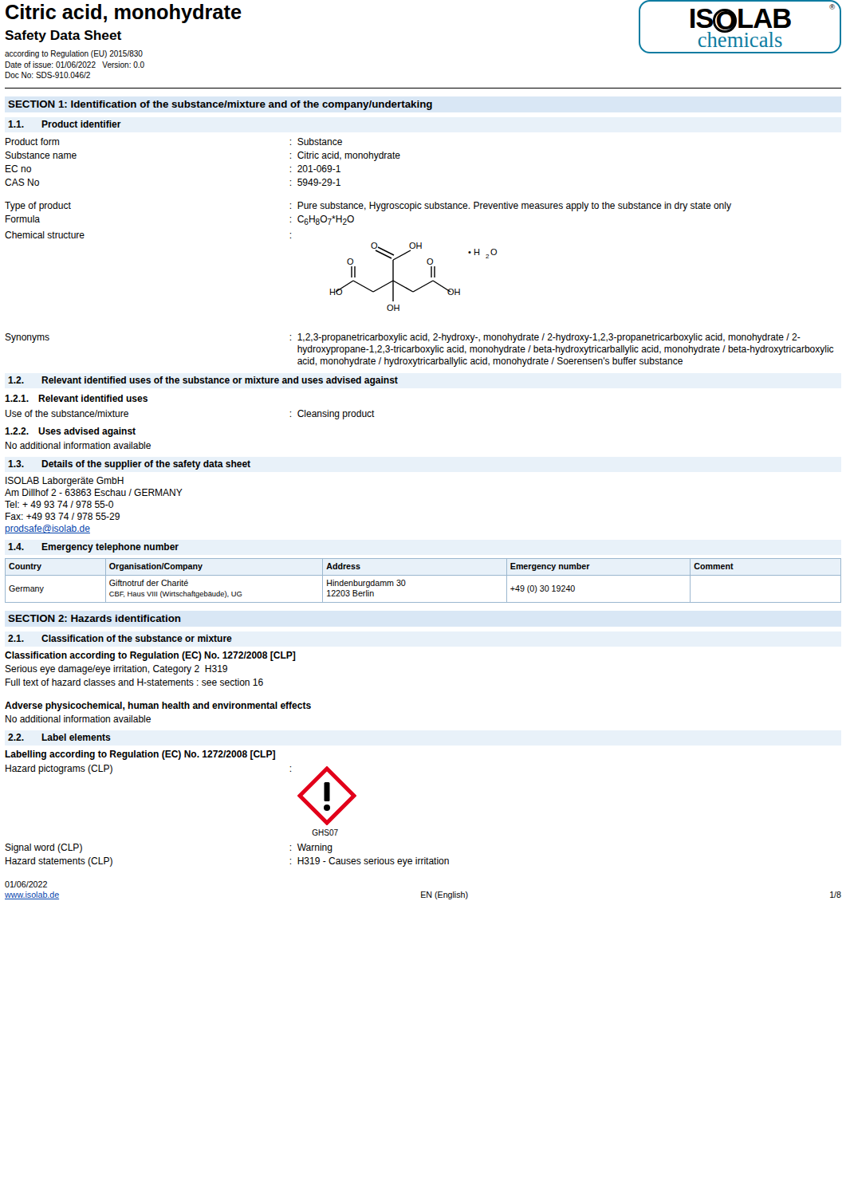Citric acid, monohydrate
Safety Data Sheet
according to Regulation (EU) 2015/830
Date of issue: 01/06/2022 Version: 0.0
Doc No: SDS-910.046/2
®
ISOLAB
chemicals
SECTION 1: Identification of the substance/mixture and of the company/undertaking
1.1. Product identifier
| Product form | : | Substance |
| Substance name | : | Citric acid, monohydrate |
| EC no | : | 201-069-1 |
| CAS No | : | 5949-29-1 |
| Type of product | : | Pure substance, Hygroscopic substance. Preventive measures apply to the substance in dry state only |
| Formula | : | C 6 H 8 O 7 *H 2 O |
| Chemical structure | : | HO O O OH OH O OH • H 2 O |
| Synonyms | : | 1,2,3-propanetricarboxylic acid, 2-hydroxy-, monohydrate / 2-hydroxy-1,2,3-propanetricarboxylic acid, monohydrate / 2-hydroxypropane-1,2,3-tricarboxylic acid, monohydrate / beta-hydroxytricarballylic acid, monohydrate / beta-hydroxytricarboxylic acid, monohydrate / hydroxytricarballylic acid, monohydrate / Soerensen's buffer substance |
1.2. Relevant identified uses of the substance or mixture and uses advised against
1.2.1. Relevant identified uses
| Use of the substance/mixture | : | Cleansing product |
1.2.2. Uses advised against
No additional information available
1.3. Details of the supplier of the safety data sheet
ISOLAB Laborgeräte GmbH
Am Dillhof 2 - 63863 Eschau / GERMANY
Tel: + 49 93 74 / 978 55-0
Fax: +49 93 74 / 978 55-29
prodsafe@isolab.de
1.4. Emergency telephone number
| Country | Organisation/Company | Address | Emergency number | Comment |
| --- | --- | --- | --- | --- |
| Germany | Giftnotruf der Charité CBF, Haus VIII (Wirtschaftgebäude), UG | Hindenburgdamm 30 12203 Berlin | +49 (0) 30 19240 | |
SECTION 2: Hazards identification
2.1. Classification of the substance or mixture
Classification according to Regulation (EC) No. 1272/2008 [CLP]
Serious eye damage/eye irritation, Category 2 H319
Full text of hazard classes and H-statements : see section 16
Adverse physicochemical, human health and environmental effects
No additional information available
2.2. Label elements
Labelling according to Regulation (EC) No. 1272/2008 [CLP]
| Hazard pictograms (CLP) | : | GHS07 |
| Signal word (CLP) | : | Warning |
| Hazard statements (CLP) | : | H319 - Causes serious eye irritation |
01/06/2022
www.isolab.de
EN (English)
1/8